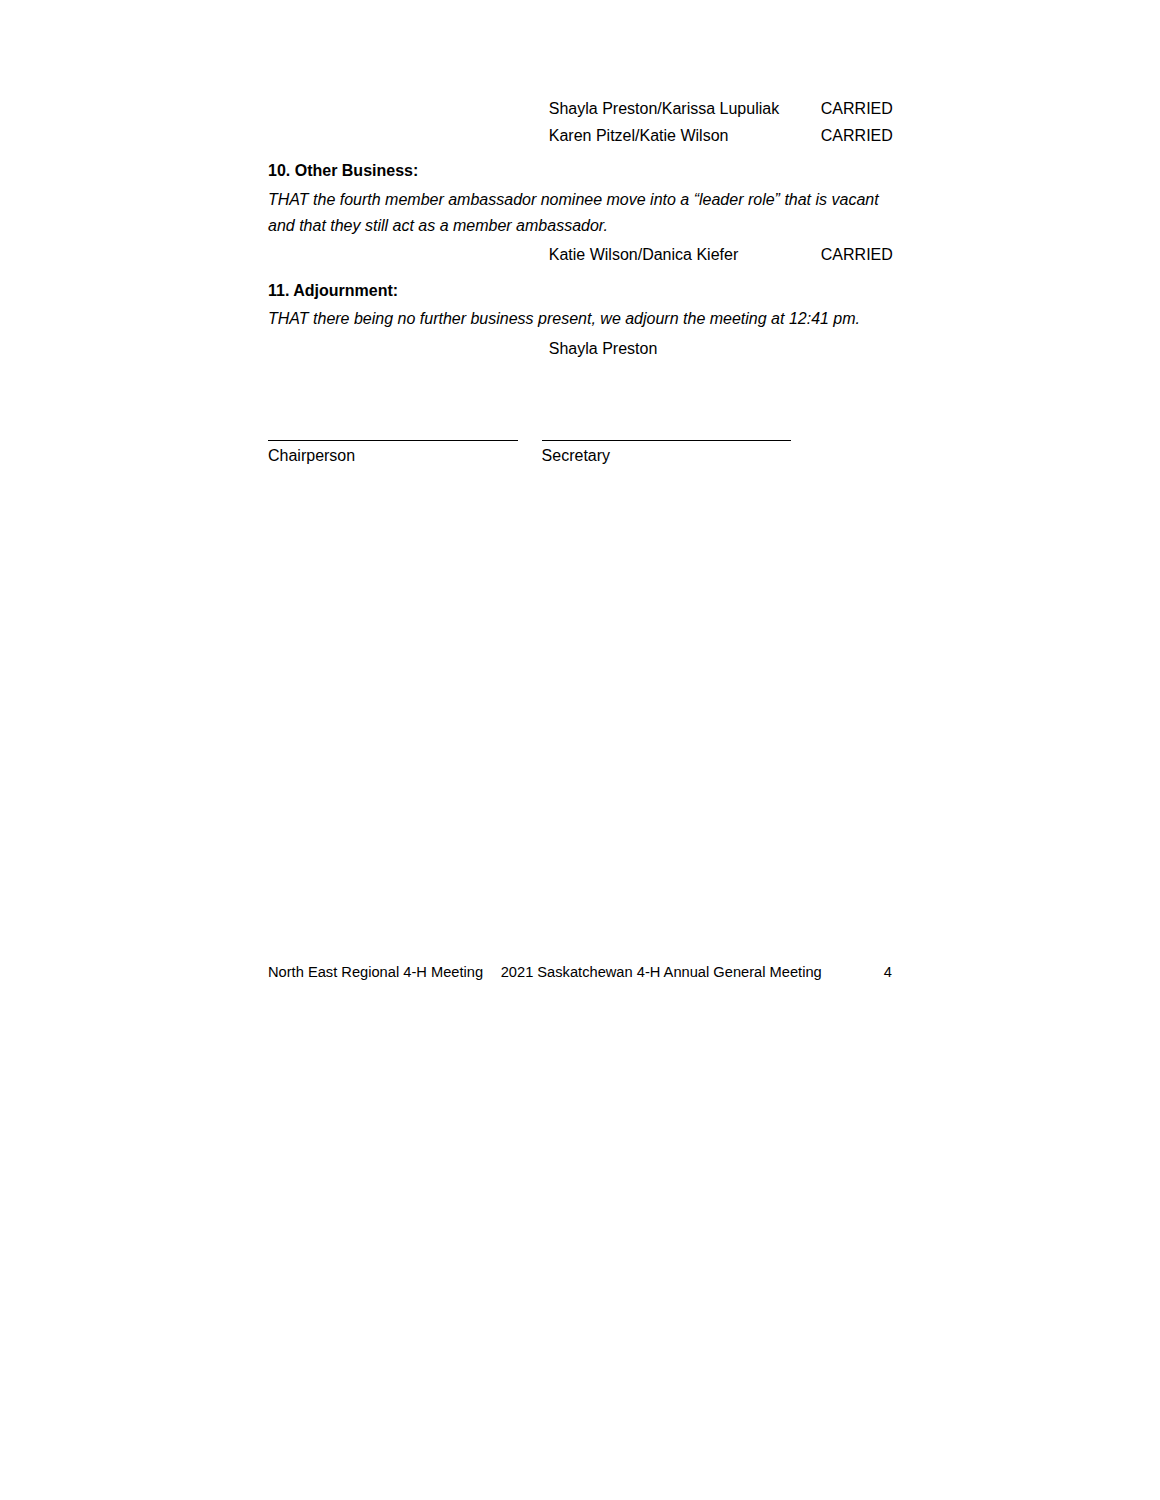Shayla Preston/Karissa Lupuliak CARRIED
Karen Pitzel/Katie Wilson CARRIED
10. Other Business:
THAT the fourth member ambassador nominee move into a “leader role” that is vacant and that they still act as a member ambassador.
Katie Wilson/Danica Kiefer CARRIED
11. Adjournment:
THAT there being no further business present, we adjourn the meeting at 12:41 pm.
Shayla Preston
Chairperson
Secretary
North East Regional 4-H Meeting 2021 Saskatchewan 4-H Annual General Meeting 4